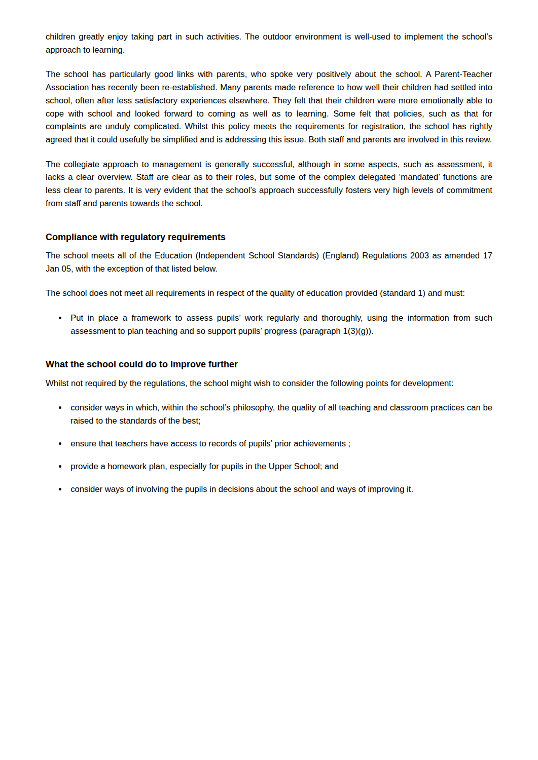children greatly enjoy taking part in such activities. The outdoor environment is well-used to implement the school’s approach to learning.
The school has particularly good links with parents, who spoke very positively about the school. A Parent-Teacher Association has recently been re-established. Many parents made reference to how well their children had settled into school, often after less satisfactory experiences elsewhere. They felt that their children were more emotionally able to cope with school and looked forward to coming as well as to learning. Some felt that policies, such as that for complaints are unduly complicated. Whilst this policy meets the requirements for registration, the school has rightly agreed that it could usefully be simplified and is addressing this issue. Both staff and parents are involved in this review.
The collegiate approach to management is generally successful, although in some aspects, such as assessment, it lacks a clear overview. Staff are clear as to their roles, but some of the complex delegated ‘mandated’ functions are less clear to parents. It is very evident that the school’s approach successfully fosters very high levels of commitment from staff and parents towards the school.
Compliance with regulatory requirements
The school meets all of the Education (Independent School Standards) (England) Regulations 2003 as amended 17 Jan 05, with the exception of that listed below.
The school does not meet all requirements in respect of the quality of education provided (standard 1) and must:
Put in place a framework to assess pupils’ work regularly and thoroughly, using the information from such assessment to plan teaching and so support pupils’ progress (paragraph 1(3)(g)).
What the school could do to improve further
Whilst not required by the regulations, the school might wish to consider the following points for development:
consider ways in which, within the school’s philosophy, the quality of all teaching and classroom practices can be raised to the standards of the best;
ensure that teachers have access to records of pupils’ prior achievements ;
provide a homework plan, especially for pupils in the Upper School; and
consider ways of involving the pupils in decisions about the school and ways of improving it.